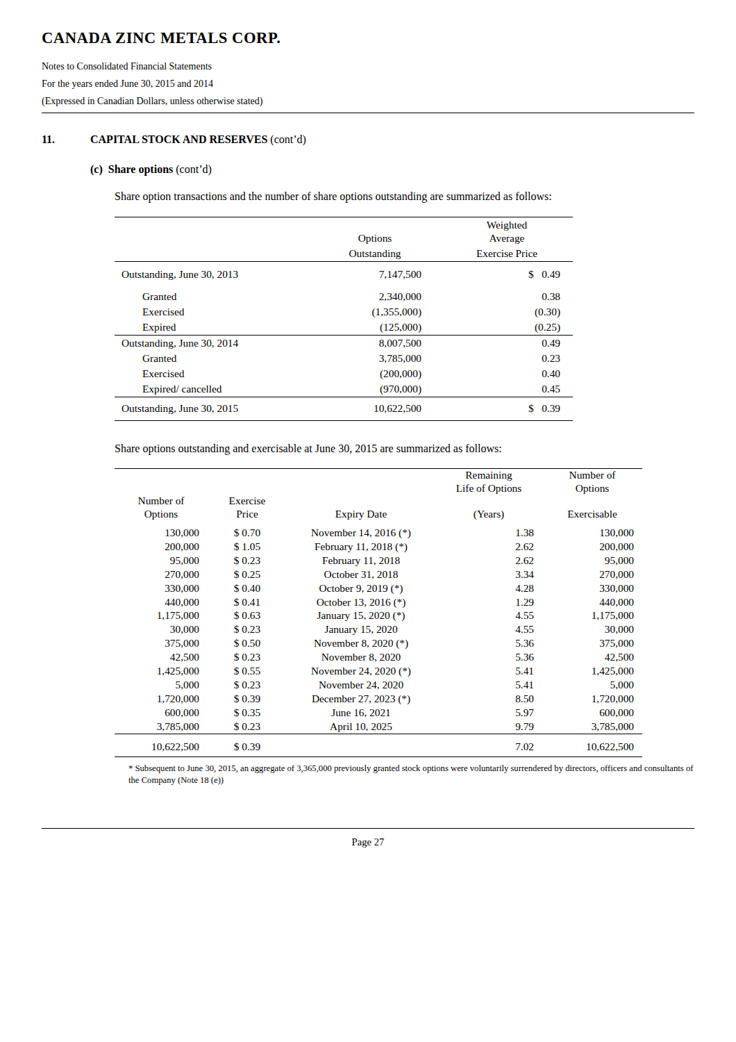CANADA ZINC METALS CORP.
Notes to Consolidated Financial Statements
For the years ended June 30, 2015 and 2014
(Expressed in Canadian Dollars, unless otherwise stated)
11.
CAPITAL STOCK AND RESERVES (cont’d)
(c) Share options (cont’d)
Share option transactions and the number of share options outstanding are summarized as follows:
| | Options | Weighted Average |
| --- | --- | --- |
| | Outstanding | Exercise Price |
| Outstanding, June 30, 2013 | 7,147,500 | $ 0.49 |
| Granted | 2,340,000 | 0.38 |
| Exercised | (1,355,000) | (0.30) |
| Expired | (125,000) | (0.25) |
| Outstanding, June 30, 2014 | 8,007,500 | 0.49 |
| Granted | 3,785,000 | 0.23 |
| Exercised | (200,000) | 0.40 |
| Expired/ cancelled | (970,000) | 0.45 |
| Outstanding, June 30, 2015 | 10,622,500 | $ 0.39 |
Share options outstanding and exercisable at June 30, 2015 are summarized as follows:
| | | | Remaining Life of Options | Number of Options |
| --- | --- | --- | --- | --- |
| Number of Options | Exercise Price | Expiry Date | (Years) | Exercisable |
| 130,000 | $ 0.70 | November 14, 2016 (*) | 1.38 | 130,000 |
| 200,000 | $ 1.05 | February 11, 2018 (*) | 2.62 | 200,000 |
| 95,000 | $ 0.23 | February 11, 2018 | 2.62 | 95,000 |
| 270,000 | $ 0.25 | October 31, 2018 | 3.34 | 270,000 |
| 330,000 | $ 0.40 | October 9, 2019 (*) | 4.28 | 330,000 |
| 440,000 | $ 0.41 | October 13, 2016 (*) | 1.29 | 440,000 |
| 1,175,000 | $ 0.63 | January 15, 2020 (*) | 4.55 | 1,175,000 |
| 30,000 | $ 0.23 | January 15, 2020 | 4.55 | 30,000 |
| 375,000 | $ 0.50 | November 8, 2020 (*) | 5.36 | 375,000 |
| 42,500 | $ 0.23 | November 8, 2020 | 5.36 | 42,500 |
| 1,425,000 | $ 0.55 | November 24, 2020 (*) | 5.41 | 1,425,000 |
| 5,000 | $ 0.23 | November 24, 2020 | 5.41 | 5,000 |
| 1,720,000 | $ 0.39 | December 27, 2023 (*) | 8.50 | 1,720,000 |
| 600,000 | $ 0.35 | June 16, 2021 | 5.97 | 600,000 |
| 3,785,000 | $ 0.23 | April 10, 2025 | 9.79 | 3,785,000 |
| 10,622,500 | $ 0.39 | | 7.02 | 10,622,500 |
* Subsequent to June 30, 2015, an aggregate of 3,365,000 previously granted stock options were voluntarily surrendered by directors, officers and consultants of the Company (Note 18 (e))
Page 27